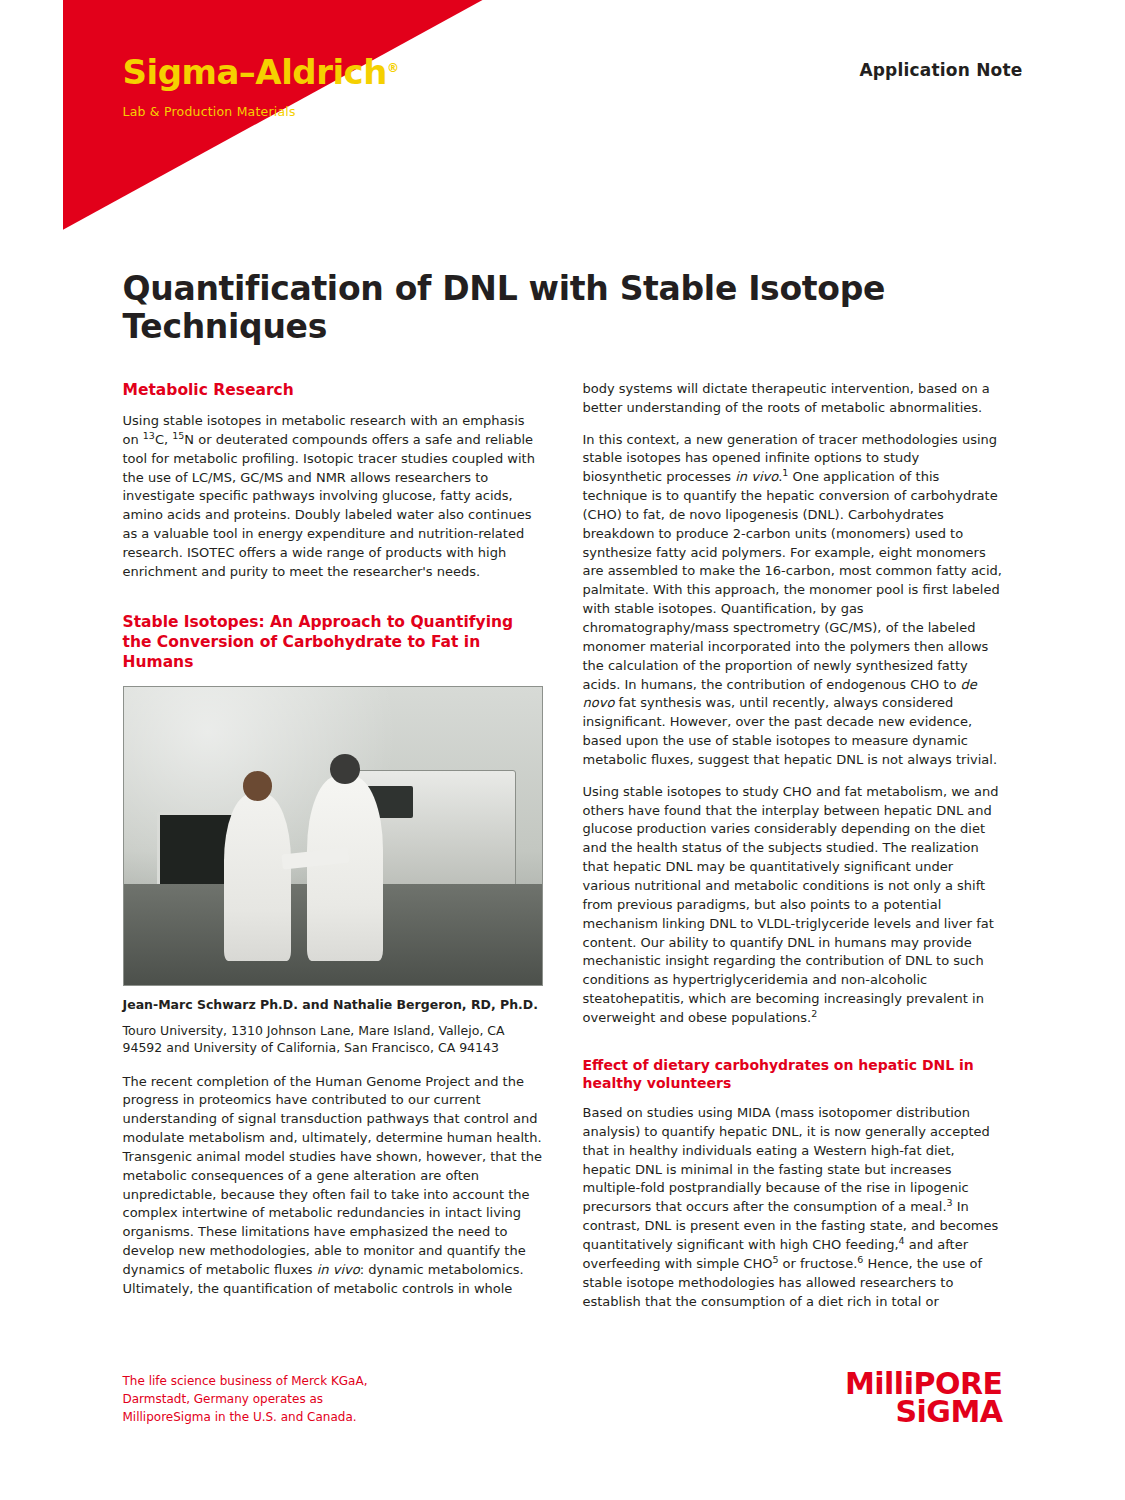Sigma–Aldrich®
Lab & Production Materials
Application Note
Quantification of DNL with Stable Isotope Techniques
Metabolic Research
Using stable isotopes in metabolic research with an emphasis on 13C, 15N or deuterated compounds offers a safe and reliable tool for metabolic profiling. Isotopic tracer studies coupled with the use of LC/MS, GC/MS and NMR allows researchers to investigate specific pathways involving glucose, fatty acids, amino acids and proteins. Doubly labeled water also continues as a valuable tool in energy expenditure and nutrition-related research. ISOTEC offers a wide range of products with high enrichment and purity to meet the researcher's needs.
Stable Isotopes: An Approach to Quantifying the Conversion of Carbohydrate to Fat in Humans
Jean-Marc Schwarz Ph.D. and Nathalie Bergeron, RD, Ph.D. Touro University, 1310 Johnson Lane, Mare Island, Vallejo, CA 94592 and University of California, San Francisco, CA 94143
The recent completion of the Human Genome Project and the progress in proteomics have contributed to our current understanding of signal transduction pathways that control and modulate metabolism and, ultimately, determine human health. Transgenic animal model studies have shown, however, that the metabolic consequences of a gene alteration are often unpredictable, because they often fail to take into account the complex intertwine of metabolic redundancies in intact living organisms. These limitations have emphasized the need to develop new methodologies, able to monitor and quantify the dynamics of metabolic fluxes in vivo: dynamic metabolomics. Ultimately, the quantification of metabolic controls in whole
body systems will dictate therapeutic intervention, based on a better understanding of the roots of metabolic abnormalities.
In this context, a new generation of tracer methodologies using stable isotopes has opened infinite options to study biosynthetic processes in vivo.1 One application of this technique is to quantify the hepatic conversion of carbohydrate (CHO) to fat, de novo lipogenesis (DNL). Carbohydrates breakdown to produce 2-carbon units (monomers) used to synthesize fatty acid polymers. For example, eight monomers are assembled to make the 16-carbon, most common fatty acid, palmitate. With this approach, the monomer pool is first labeled with stable isotopes. Quantification, by gas chromatography/mass spectrometry (GC/MS), of the labeled monomer material incorporated into the polymers then allows the calculation of the proportion of newly synthesized fatty acids. In humans, the contribution of endogenous CHO to de novo fat synthesis was, until recently, always considered insignificant. However, over the past decade new evidence, based upon the use of stable isotopes to measure dynamic metabolic fluxes, suggest that hepatic DNL is not always trivial.
Using stable isotopes to study CHO and fat metabolism, we and others have found that the interplay between hepatic DNL and glucose production varies considerably depending on the diet and the health status of the subjects studied. The realization that hepatic DNL may be quantitatively significant under various nutritional and metabolic conditions is not only a shift from previous paradigms, but also points to a potential mechanism linking DNL to VLDL-triglyceride levels and liver fat content. Our ability to quantify DNL in humans may provide mechanistic insight regarding the contribution of DNL to such conditions as hypertriglyceridemia and non-alcoholic steatohepatitis, which are becoming increasingly prevalent in overweight and obese populations.2
Effect of dietary carbohydrates on hepatic DNL in healthy volunteers
Based on studies using MIDA (mass isotopomer distribution analysis) to quantify hepatic DNL, it is now generally accepted that in healthy individuals eating a Western high-fat diet, hepatic DNL is minimal in the fasting state but increases multiple-fold postprandially because of the rise in lipogenic precursors that occurs after the consumption of a meal.3 In contrast, DNL is present even in the fasting state, and becomes quantitatively significant with high CHO feeding,4 and after overfeeding with simple CHO5 or fructose.6 Hence, the use of stable isotope methodologies has allowed researchers to establish that the consumption of a diet rich in total or
The life science business of Merck KGaA,
Darmstadt, Germany operates as
MilliporeSigma in the U.S. and Canada.
MilliPORE SiGMA